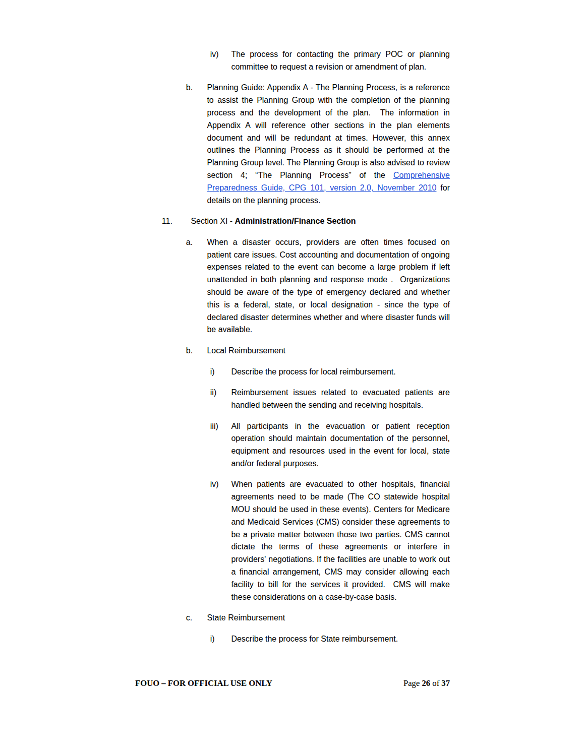iv) The process for contacting the primary POC or planning committee to request a revision or amendment of plan.
b. Planning Guide: Appendix A - The Planning Process, is a reference to assist the Planning Group with the completion of the planning process and the development of the plan. The information in Appendix A will reference other sections in the plan elements document and will be redundant at times. However, this annex outlines the Planning Process as it should be performed at the Planning Group level. The Planning Group is also advised to review section 4; “The Planning Process” of the Comprehensive Preparedness Guide, CPG 101, version 2.0, November 2010 for details on the planning process.
11. Section XI - Administration/Finance Section
a. When a disaster occurs, providers are often times focused on patient care issues. Cost accounting and documentation of ongoing expenses related to the event can become a large problem if left unattended in both planning and response mode . Organizations should be aware of the type of emergency declared and whether this is a federal, state, or local designation - since the type of declared disaster determines whether and where disaster funds will be available.
b. Local Reimbursement
i) Describe the process for local reimbursement.
ii) Reimbursement issues related to evacuated patients are handled between the sending and receiving hospitals.
iii) All participants in the evacuation or patient reception operation should maintain documentation of the personnel, equipment and resources used in the event for local, state and/or federal purposes.
iv) When patients are evacuated to other hospitals, financial agreements need to be made (The CO statewide hospital MOU should be used in these events). Centers for Medicare and Medicaid Services (CMS) consider these agreements to be a private matter between those two parties. CMS cannot dictate the terms of these agreements or interfere in providers' negotiations. If the facilities are unable to work out a financial arrangement, CMS may consider allowing each facility to bill for the services it provided. CMS will make these considerations on a case-by-case basis.
c. State Reimbursement
i) Describe the process for State reimbursement.
FOUO – FOR OFFICIAL USE ONLY
Page 26 of 37